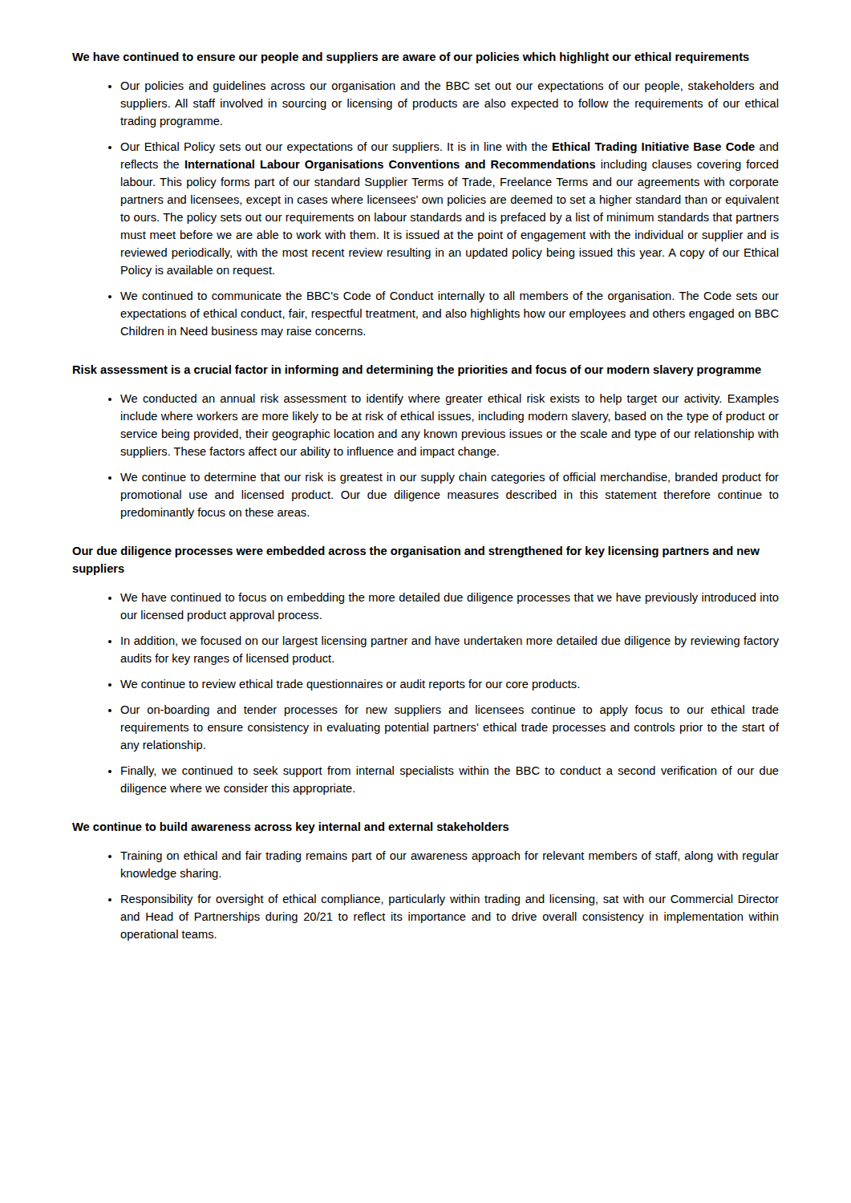We have continued to ensure our people and suppliers are aware of our policies which highlight our ethical requirements
Our policies and guidelines across our organisation and the BBC set out our expectations of our people, stakeholders and suppliers. All staff involved in sourcing or licensing of products are also expected to follow the requirements of our ethical trading programme.
Our Ethical Policy sets out our expectations of our suppliers. It is in line with the Ethical Trading Initiative Base Code and reflects the International Labour Organisations Conventions and Recommendations including clauses covering forced labour. This policy forms part of our standard Supplier Terms of Trade, Freelance Terms and our agreements with corporate partners and licensees, except in cases where licensees' own policies are deemed to set a higher standard than or equivalent to ours. The policy sets out our requirements on labour standards and is prefaced by a list of minimum standards that partners must meet before we are able to work with them. It is issued at the point of engagement with the individual or supplier and is reviewed periodically, with the most recent review resulting in an updated policy being issued this year. A copy of our Ethical Policy is available on request.
We continued to communicate the BBC's Code of Conduct internally to all members of the organisation. The Code sets our expectations of ethical conduct, fair, respectful treatment, and also highlights how our employees and others engaged on BBC Children in Need business may raise concerns.
Risk assessment is a crucial factor in informing and determining the priorities and focus of our modern slavery programme
We conducted an annual risk assessment to identify where greater ethical risk exists to help target our activity. Examples include where workers are more likely to be at risk of ethical issues, including modern slavery, based on the type of product or service being provided, their geographic location and any known previous issues or the scale and type of our relationship with suppliers. These factors affect our ability to influence and impact change.
We continue to determine that our risk is greatest in our supply chain categories of official merchandise, branded product for promotional use and licensed product. Our due diligence measures described in this statement therefore continue to predominantly focus on these areas.
Our due diligence processes were embedded across the organisation and strengthened for key licensing partners and new suppliers
We have continued to focus on embedding the more detailed due diligence processes that we have previously introduced into our licensed product approval process.
In addition, we focused on our largest licensing partner and have undertaken more detailed due diligence by reviewing factory audits for key ranges of licensed product.
We continue to review ethical trade questionnaires or audit reports for our core products.
Our on-boarding and tender processes for new suppliers and licensees continue to apply focus to our ethical trade requirements to ensure consistency in evaluating potential partners' ethical trade processes and controls prior to the start of any relationship.
Finally, we continued to seek support from internal specialists within the BBC to conduct a second verification of our due diligence where we consider this appropriate.
We continue to build awareness across key internal and external stakeholders
Training on ethical and fair trading remains part of our awareness approach for relevant members of staff, along with regular knowledge sharing.
Responsibility for oversight of ethical compliance, particularly within trading and licensing, sat with our Commercial Director and Head of Partnerships during 20/21 to reflect its importance and to drive overall consistency in implementation within operational teams.